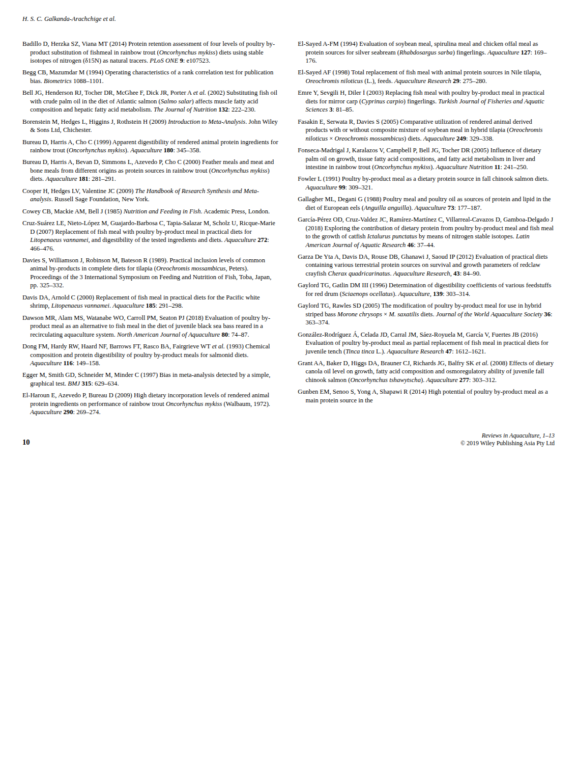H. S. C. Galkanda-Arachchige et al.
Badillo D, Herzka SZ, Viana MT (2014) Protein retention assessment of four levels of poultry by-product substitution of fishmeal in rainbow trout (Oncorhynchus mykiss) diets using stable isotopes of nitrogen (δ15N) as natural tracers. PLoS ONE 9: e107523.
Begg CB, Mazumdar M (1994) Operating characteristics of a rank correlation test for publication bias. Biometrics 1088–1101.
Bell JG, Henderson RJ, Tocher DR, McGhee F, Dick JR, Porter A et al. (2002) Substituting fish oil with crude palm oil in the diet of Atlantic salmon (Salmo salar) affects muscle fatty acid composition and hepatic fatty acid metabolism. The Journal of Nutrition 132: 222–230.
Borenstein M, Hedges L, Higgins J, Rothstein H (2009) Introduction to Meta-Analysis. John Wiley & Sons Ltd, Chichester.
Bureau D, Harris A, Cho C (1999) Apparent digestibility of rendered animal protein ingredients for rainbow trout (Oncorhynchus mykiss). Aquaculture 180: 345–358.
Bureau D, Harris A, Bevan D, Simmons L, Azevedo P, Cho C (2000) Feather meals and meat and bone meals from different origins as protein sources in rainbow trout (Oncorhynchus mykiss) diets. Aquaculture 181: 281–291.
Cooper H, Hedges LV, Valentine JC (2009) The Handbook of Research Synthesis and Meta-analysis. Russell Sage Foundation, New York.
Cowey CB, Mackie AM, Bell J (1985) Nutrition and Feeding in Fish. Academic Press, London.
Cruz-Suárez LE, Nieto-López M, Guajardo-Barbosa C, Tapia-Salazar M, Scholz U, Ricque-Marie D (2007) Replacement of fish meal with poultry by-product meal in practical diets for Litopenaeus vannamei, and digestibility of the tested ingredients and diets. Aquaculture 272: 466–476.
Davies S, Williamson J, Robinson M, Bateson R (1989). Practical inclusion levels of common animal by-products in complete diets for tilapia (Oreochromis mossambicus, Peters). Proceedings of the 3 International Symposium on Feeding and Nutrition of Fish, Toba, Japan, pp. 325–332.
Davis DA, Arnold C (2000) Replacement of fish meal in practical diets for the Pacific white shrimp, Litopenaeus vannamei. Aquaculture 185: 291–298.
Dawson MR, Alam MS, Watanabe WO, Carroll PM, Seaton PJ (2018) Evaluation of poultry by-product meal as an alternative to fish meal in the diet of juvenile black sea bass reared in a recirculating aquaculture system. North American Journal of Aquaculture 80: 74–87.
Dong FM, Hardy RW, Haard NF, Barrows FT, Rasco BA, Fairgrieve WT et al. (1993) Chemical composition and protein digestibility of poultry by-product meals for salmonid diets. Aquaculture 116: 149–158.
Egger M, Smith GD, Schneider M, Minder C (1997) Bias in meta-analysis detected by a simple, graphical test. BMJ 315: 629–634.
El-Haroun E, Azevedo P, Bureau D (2009) High dietary incorporation levels of rendered animal protein ingredients on performance of rainbow trout Oncorhynchus mykiss (Walbaum, 1972). Aquaculture 290: 269–274.
El-Sayed A-FM (1994) Evaluation of soybean meal, spirulina meal and chicken offal meal as protein sources for silver seabream (Rhabdosargus sarba) fingerlings. Aquaculture 127: 169–176.
El-Sayed AF (1998) Total replacement of fish meal with animal protein sources in Nile tilapia, Oreochromis niloticus (L.), feeds. Aquaculture Research 29: 275–280.
Emre Y, Sevgili H, Diler İ (2003) Replacing fish meal with poultry by-product meal in practical diets for mirror carp (Cyprinus carpio) fingerlings. Turkish Journal of Fisheries and Aquatic Sciences 3: 81–85.
Fasakin E, Serwata R, Davies S (2005) Comparative utilization of rendered animal derived products with or without composite mixture of soybean meal in hybrid tilapia (Oreochromis niloticus × Oreochromis mossambicus) diets. Aquaculture 249: 329–338.
Fonseca-Madrigal J, Karalazos V, Campbell P, Bell JG, Tocher DR (2005) Influence of dietary palm oil on growth, tissue fatty acid compositions, and fatty acid metabolism in liver and intestine in rainbow trout (Oncorhynchus mykiss). Aquaculture Nutrition 11: 241–250.
Fowler L (1991) Poultry by-product meal as a dietary protein source in fall chinook salmon diets. Aquaculture 99: 309–321.
Gallagher ML, Degani G (1988) Poultry meal and poultry oil as sources of protein and lipid in the diet of European eels (Anguilla anguilla). Aquaculture 73: 177–187.
García-Pérez OD, Cruz-Valdez JC, Ramírez-Martínez C, Villarreal-Cavazos D, Gamboa-Delgado J (2018) Exploring the contribution of dietary protein from poultry by-product meal and fish meal to the growth of catfish Ictalurus punctatus by means of nitrogen stable isotopes. Latin American Journal of Aquatic Research 46: 37–44.
Garza De Yta A, Davis DA, Rouse DB, Ghanawi J, Saoud IP (2012) Evaluation of practical diets containing various terrestrial protein sources on survival and growth parameters of redclaw crayfish Cherax quadricarinatus. Aquaculture Research, 43: 84–90.
Gaylord TG, Gatlin DM III (1996) Determination of digestibility coefficients of various feedstuffs for red drum (Sciaenops ocellatus). Aquaculture, 139: 303–314.
Gaylord TG, Rawles SD (2005) The modification of poultry by-product meal for use in hybrid striped bass Morone chrysops × M. saxatilis diets. Journal of the World Aquaculture Society 36: 363–374.
González-Rodríguez Á, Celada JD, Carral JM, Sáez-Royuela M, García V, Fuertes JB (2016) Evaluation of poultry by-product meal as partial replacement of fish meal in practical diets for juvenile tench (Tinca tinca L.). Aquaculture Research 47: 1612–1621.
Grant AA, Baker D, Higgs DA, Brauner CJ, Richards JG, Balfry SK et al. (2008) Effects of dietary canola oil level on growth, fatty acid composition and osmoregulatory ability of juvenile fall chinook salmon (Oncorhynchus tshawytscha). Aquaculture 277: 303–312.
Gunben EM, Senoo S, Yong A, Shapawi R (2014) High potential of poultry by-product meal as a main protein source in the
10
Reviews in Aquaculture, 1–13
© 2019 Wiley Publishing Asia Pty Ltd